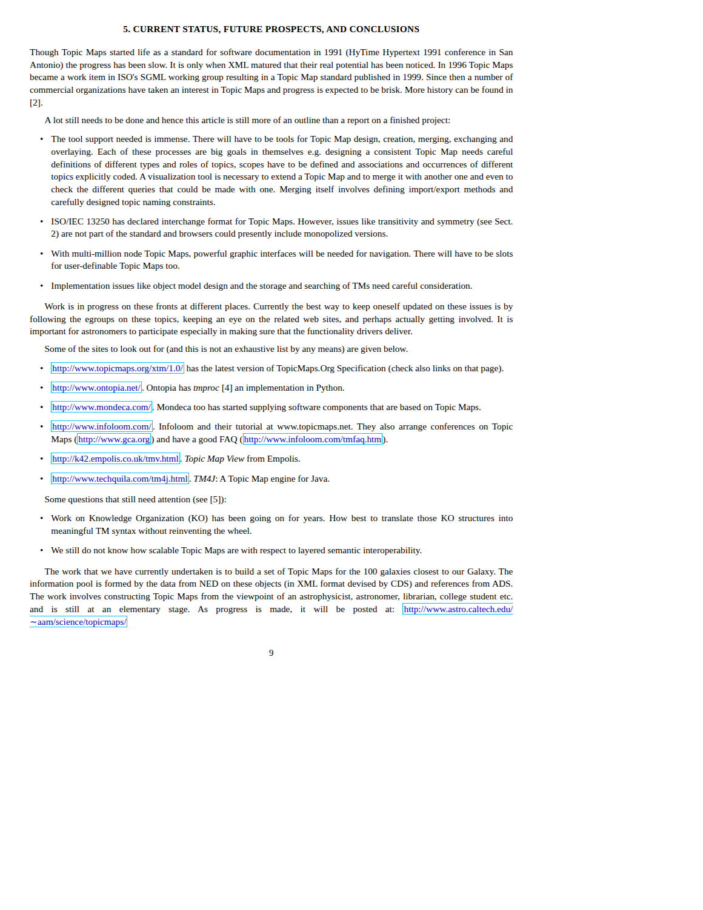5. CURRENT STATUS, FUTURE PROSPECTS, AND CONCLUSIONS
Though Topic Maps started life as a standard for software documentation in 1991 (HyTime Hypertext 1991 conference in San Antonio) the progress has been slow. It is only when XML matured that their real potential has been noticed. In 1996 Topic Maps became a work item in ISO's SGML working group resulting in a Topic Map standard published in 1999. Since then a number of commercial organizations have taken an interest in Topic Maps and progress is expected to be brisk. More history can be found in [2].
A lot still needs to be done and hence this article is still more of an outline than a report on a finished project:
The tool support needed is immense. There will have to be tools for Topic Map design, creation, merging, exchanging and overlaying. Each of these processes are big goals in themselves e.g. designing a consistent Topic Map needs careful definitions of different types and roles of topics, scopes have to be defined and associations and occurrences of different topics explicitly coded. A visualization tool is necessary to extend a Topic Map and to merge it with another one and even to check the different queries that could be made with one. Merging itself involves defining import/export methods and carefully designed topic naming constraints.
ISO/IEC 13250 has declared interchange format for Topic Maps. However, issues like transitivity and symmetry (see Sect. 2) are not part of the standard and browsers could presently include monopolized versions.
With multi-million node Topic Maps, powerful graphic interfaces will be needed for navigation. There will have to be slots for user-definable Topic Maps too.
Implementation issues like object model design and the storage and searching of TMs need careful consideration.
Work is in progress on these fronts at different places. Currently the best way to keep oneself updated on these issues is by following the egroups on these topics, keeping an eye on the related web sites, and perhaps actually getting involved. It is important for astronomers to participate especially in making sure that the functionality drivers deliver.
Some of the sites to look out for (and this is not an exhaustive list by any means) are given below.
http://www.topicmaps.org/xtm/1.0/ has the latest version of TopicMaps.Org Specification (check also links on that page).
http://www.ontopia.net/. Ontopia has tmproc [4] an implementation in Python.
http://www.mondeca.com/. Mondeca too has started supplying software components that are based on Topic Maps.
http://www.infoloom.com/. Infoloom and their tutorial at www.topicmaps.net. They also arrange conferences on Topic Maps (http://www.gca.org) and have a good FAQ (http://www.infoloom.com/tmfaq.htm).
http://k42.empolis.co.uk/tmv.html. Topic Map View from Empolis.
http://www.techquila.com/tm4j.html. TM4J: A Topic Map engine for Java.
Some questions that still need attention (see [5]):
Work on Knowledge Organization (KO) has been going on for years. How best to translate those KO structures into meaningful TM syntax without reinventing the wheel.
We still do not know how scalable Topic Maps are with respect to layered semantic interoperability.
The work that we have currently undertaken is to build a set of Topic Maps for the 100 galaxies closest to our Galaxy. The information pool is formed by the data from NED on these objects (in XML format devised by CDS) and references from ADS. The work involves constructing Topic Maps from the viewpoint of an astrophysicist, astronomer, librarian, college student etc. and is still at an elementary stage. As progress is made, it will be posted at: http://www.astro.caltech.edu/∼aam/science/topicmaps/
9